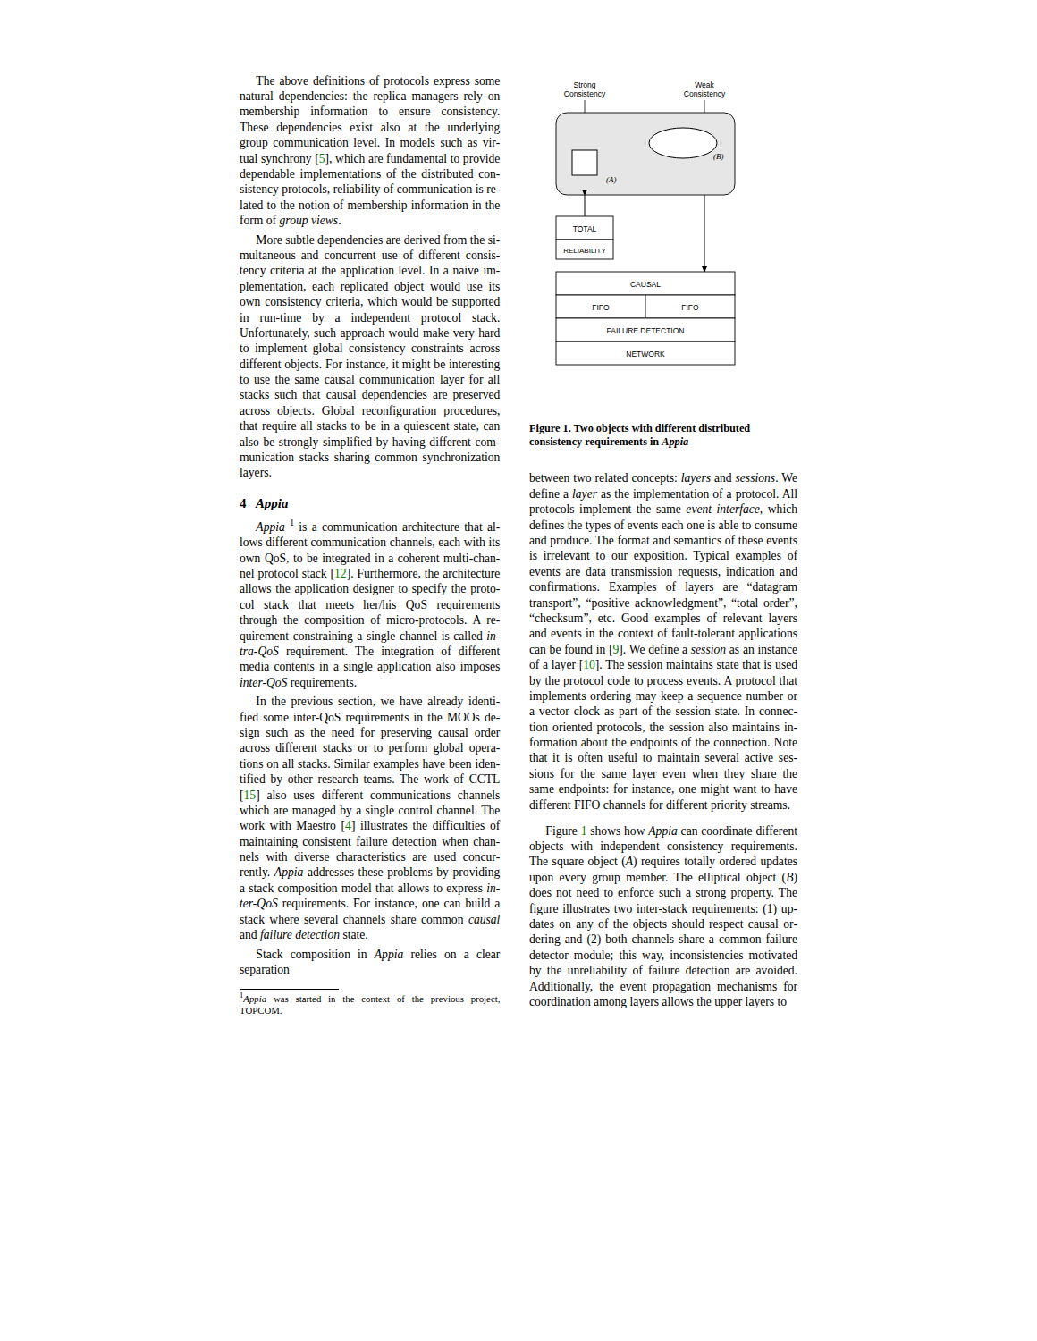The above definitions of protocols express some natural dependencies: the replica managers rely on membership information to ensure consistency. These dependencies exist also at the underlying group communication level. In models such as virtual synchrony [5], which are fundamental to provide dependable implementations of the distributed consistency protocols, reliability of communication is related to the notion of membership information in the form of group views.
More subtle dependencies are derived from the simultaneous and concurrent use of different consistency criteria at the application level. In a naive implementation, each replicated object would use its own consistency criteria, which would be supported in run-time by a independent protocol stack. Unfortunately, such approach would make very hard to implement global consistency constraints across different objects. For instance, it might be interesting to use the same causal communication layer for all stacks such that causal dependencies are preserved across objects. Global reconfiguration procedures, that require all stacks to be in a quiescent state, can also be strongly simplified by having different communication stacks sharing common synchronization layers.
4 Appia
Appia 1 is a communication architecture that allows different communication channels, each with its own QoS, to be integrated in a coherent multi-channel protocol stack [12]. Furthermore, the architecture allows the application designer to specify the protocol stack that meets her/his QoS requirements through the composition of micro-protocols. A requirement constraining a single channel is called intra-QoS requirement. The integration of different media contents in a single application also imposes inter-QoS requirements.
In the previous section, we have already identified some inter-QoS requirements in the MOOs design such as the need for preserving causal order across different stacks or to perform global operations on all stacks. Similar examples have been identified by other research teams. The work of CCTL [15] also uses different communications channels which are managed by a single control channel. The work with Maestro [4] illustrates the difficulties of maintaining consistent failure detection when channels with diverse characteristics are used concurrently. Appia addresses these problems by providing a stack composition model that allows to express inter-QoS requirements. For instance, one can build a stack where several channels share common causal and failure detection state.
Stack composition in Appia relies on a clear separation
1Appia was started in the context of the previous project, TOPCOM.
Strong Consistency Weak Consistency (A) (B) TOTAL RELIABILITY CAUSAL FIFO FIFO FAILURE DETECTION NETWORK
Figure 1. Two objects with different distributed consistency requirements in Appia
between two related concepts: layers and sessions. We define a layer as the implementation of a protocol. All protocols implement the same event interface, which defines the types of events each one is able to consume and produce. The format and semantics of these events is irrelevant to our exposition. Typical examples of events are data transmission requests, indication and confirmations. Examples of layers are “datagram transport”, “positive acknowledgment”, “total order”, “checksum”, etc. Good examples of relevant layers and events in the context of fault-tolerant applications can be found in [9]. We define a session as an instance of a layer [10]. The session maintains state that is used by the protocol code to process events. A protocol that implements ordering may keep a sequence number or a vector clock as part of the session state. In connection oriented protocols, the session also maintains information about the endpoints of the connection. Note that it is often useful to maintain several active sessions for the same layer even when they share the same endpoints: for instance, one might want to have different FIFO channels for different priority streams.
Figure 1 shows how Appia can coordinate different objects with independent consistency requirements. The square object (A) requires totally ordered updates upon every group member. The elliptical object (B) does not need to enforce such a strong property. The figure illustrates two inter-stack requirements: (1) updates on any of the objects should respect causal ordering and (2) both channels share a common failure detector module; this way, inconsistencies motivated by the unreliability of failure detection are avoided. Additionally, the event propagation mechanisms for coordination among layers allows the upper layers to